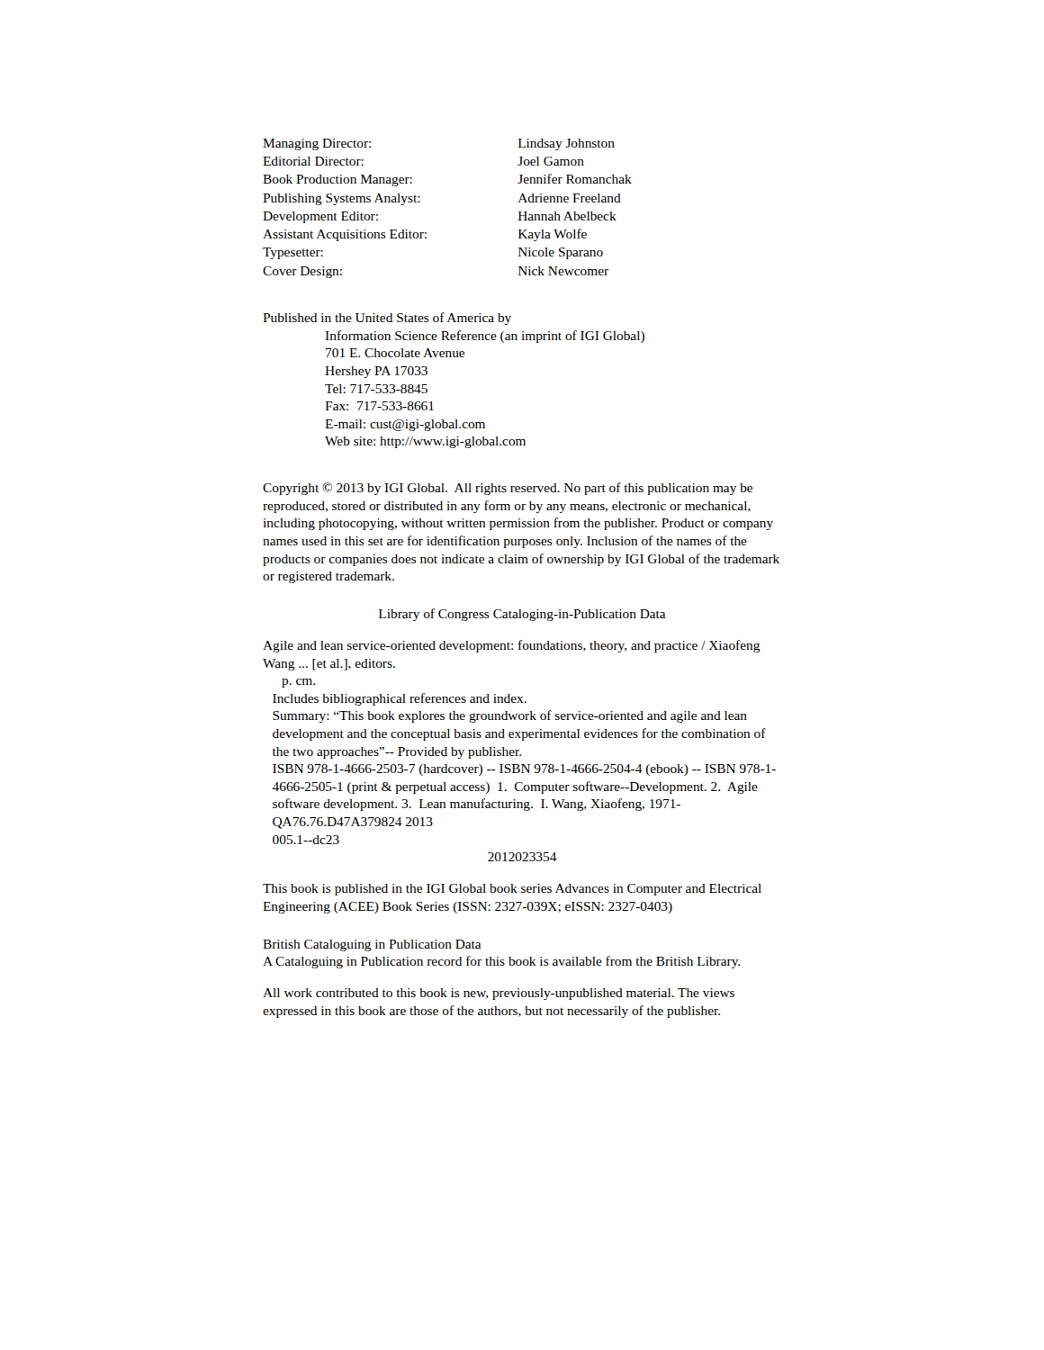| Managing Director: | Lindsay Johnston |
| Editorial Director: | Joel Gamon |
| Book Production Manager: | Jennifer Romanchak |
| Publishing Systems Analyst: | Adrienne Freeland |
| Development Editor: | Hannah Abelbeck |
| Assistant Acquisitions Editor: | Kayla Wolfe |
| Typesetter: | Nicole Sparano |
| Cover Design: | Nick Newcomer |
Published in the United States of America by
Information Science Reference (an imprint of IGI Global)
701 E. Chocolate Avenue
Hershey PA 17033
Tel: 717-533-8845
Fax: 717-533-8661
E-mail: cust@igi-global.com
Web site: http://www.igi-global.com
Copyright © 2013 by IGI Global. All rights reserved. No part of this publication may be reproduced, stored or distributed in any form or by any means, electronic or mechanical, including photocopying, without written permission from the publisher. Product or company names used in this set are for identification purposes only. Inclusion of the names of the products or companies does not indicate a claim of ownership by IGI Global of the trademark or registered trademark.
Library of Congress Cataloging-in-Publication Data
Agile and lean service-oriented development: foundations, theory, and practice / Xiaofeng Wang ... [et al.], editors.
p. cm.
Includes bibliographical references and index.
Summary: “This book explores the groundwork of service-oriented and agile and lean development and the conceptual basis and experimental evidences for the combination of the two approaches”-- Provided by publisher.
ISBN 978-1-4666-2503-7 (hardcover) -- ISBN 978-1-4666-2504-4 (ebook) -- ISBN 978-1-4666-2505-1 (print & perpetual access) 1. Computer software--Development. 2. Agile software development. 3. Lean manufacturing. I. Wang, Xiaofeng, 1971-
QA76.76.D47A379824 2013
005.1--dc23
2012023354
This book is published in the IGI Global book series Advances in Computer and Electrical Engineering (ACEE) Book Series (ISSN: 2327-039X; eISSN: 2327-0403)
British Cataloguing in Publication Data
A Cataloguing in Publication record for this book is available from the British Library.
All work contributed to this book is new, previously-unpublished material. The views expressed in this book are those of the authors, but not necessarily of the publisher.